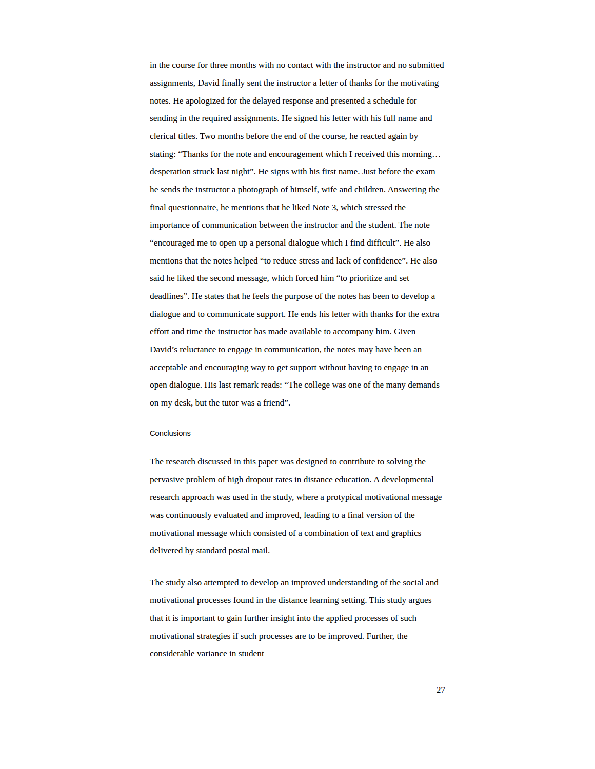in the course for three months with no contact with the instructor and no submitted assignments, David finally sent the instructor a letter of thanks for the motivating notes. He apologized for the delayed response and presented a schedule for sending in the required assignments. He signed his letter with his full name and clerical titles. Two months before the end of the course, he reacted again by stating: “Thanks for the note and encouragement which I received this morning…desperation struck last night”. He signs with his first name. Just before the exam he sends the instructor a photograph of himself, wife and children. Answering the final questionnaire, he mentions that he liked Note 3, which stressed the importance of communication between the instructor and the student. The note “encouraged me to open up a personal dialogue which I find difficult”. He also mentions that the notes helped “to reduce stress and lack of confidence”. He also said he liked the second message, which forced him “to prioritize and set deadlines”. He states that he feels the purpose of the notes has been to develop a dialogue and to communicate support. He ends his letter with thanks for the extra effort and time the instructor has made available to accompany him. Given David’s reluctance to engage in communication, the notes may have been an acceptable and encouraging way to get support without having to engage in an open dialogue. His last remark reads: “The college was one of the many demands on my desk, but the tutor was a friend”.
Conclusions
The research discussed in this paper was designed to contribute to solving the pervasive problem of high dropout rates in distance education. A developmental research approach was used in the study, where a protypical motivational message was continuously evaluated and improved, leading to a final version of the motivational message which consisted of a combination of text and graphics delivered by standard postal mail.
The study also attempted to develop an improved understanding of the social and motivational processes found in the distance learning setting. This study argues that it is important to gain further insight into the applied processes of such motivational strategies if such processes are to be improved. Further, the considerable variance in student
27